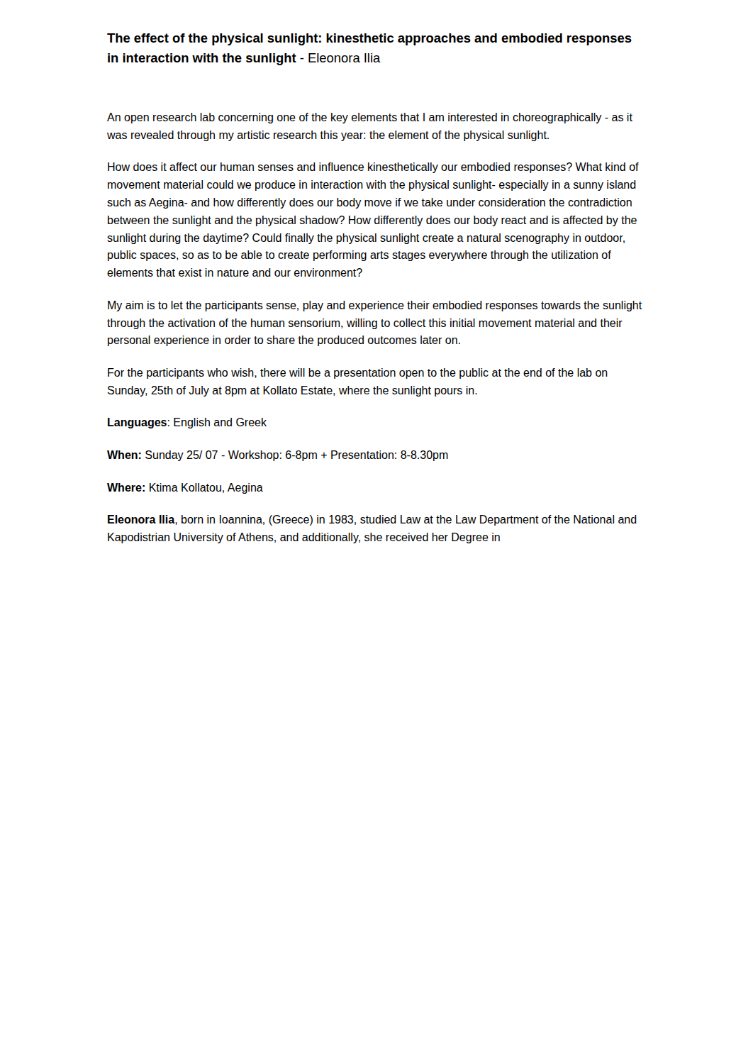The effect of the physical sunlight: kinesthetic approaches and embodied responses in interaction with the sunlight - Eleonora Ilia
An open research lab concerning one of the key elements that I am interested in choreographically - as it was revealed through my artistic research this year: the element of the physical sunlight.
How does it affect our human senses and influence kinesthetically our embodied responses? What kind of movement material could we produce in interaction with the physical sunlight- especially in a sunny island such as Aegina- and how differently does our body move if we take under consideration the contradiction between the sunlight and the physical shadow? How differently does our body react and is affected by the sunlight during the daytime? Could finally the physical sunlight create a natural scenography in outdoor, public spaces, so as to be able to create performing arts stages everywhere through the utilization of elements that exist in nature and our environment?
My aim is to let the participants sense, play and experience their embodied responses towards the sunlight through the activation of the human sensorium, willing to collect this initial movement material and their personal experience in order to share the produced outcomes later on.
For the participants who wish, there will be a presentation open to the public at the end of the lab on Sunday, 25th of July at 8pm at Kollato Estate, where the sunlight pours in.
Languages: English and Greek
When: Sunday 25/ 07 - Workshop: 6-8pm + Presentation: 8-8.30pm
Where: Ktima Kollatou, Aegina
Eleonora Ilia, born in Ioannina, (Greece) in 1983, studied Law at the Law Department of the National and Kapodistrian University of Athens, and additionally, she received her Degree in